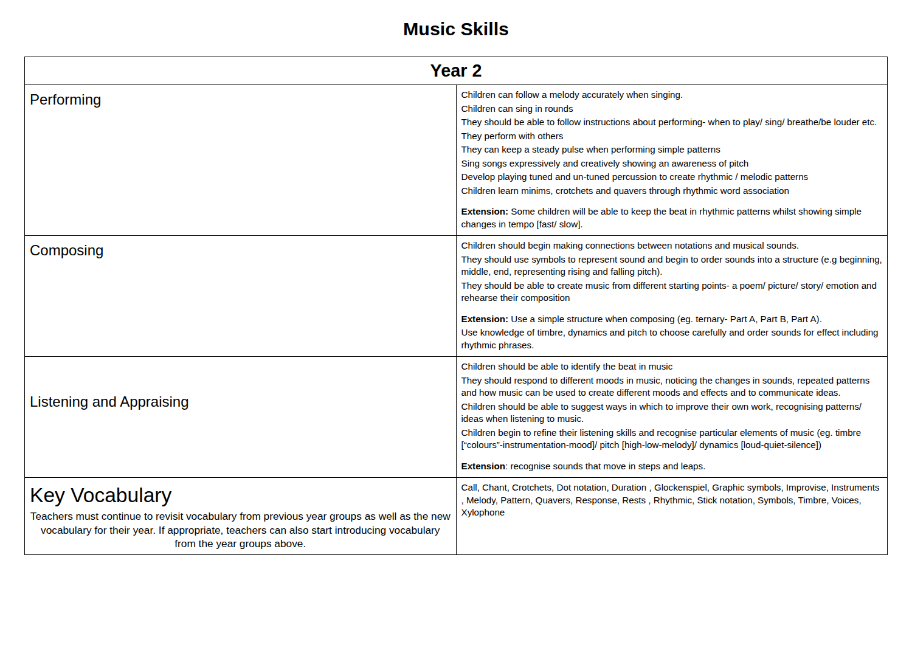Music Skills
| Year 2 |
| Performing | Children can follow a melody accurately when singing. Children can sing in rounds They should be able to follow instructions about performing- when to play/ sing/ breathe/be louder etc. They perform with others They can keep a steady pulse when performing simple patterns Sing songs expressively and creatively showing an awareness of pitch Develop playing tuned and un-tuned percussion to create rhythmic / melodic patterns Children learn minims, crotchets and quavers through rhythmic word association Extension: Some children will be able to keep the beat in rhythmic patterns whilst showing simple changes in tempo [fast/ slow]. |
| Composing | Children should begin making connections between notations and musical sounds. They should use symbols to represent sound and begin to order sounds into a structure (e.g beginning, middle, end, representing rising and falling pitch). They should be able to create music from different starting points- a poem/ picture/ story/ emotion and rehearse their composition Extension: Use a simple structure when composing (eg. ternary- Part A, Part B, Part A). Use knowledge of timbre, dynamics and pitch to choose carefully and order sounds for effect including rhythmic phrases. |
| Listening and Appraising | Children should be able to identify the beat in music They should respond to different moods in music, noticing the changes in sounds, repeated patterns and how music can be used to create different moods and effects and to communicate ideas. Children should be able to suggest ways in which to improve their own work, recognising patterns/ ideas when listening to music. Children begin to refine their listening skills and recognise particular elements of music (eg. timbre [“colours”-instrumentation-mood]/ pitch [high-low-melody]/ dynamics [loud-quiet-silence]) Extension : recognise sounds that move in steps and leaps. |
| Key Vocabulary Teachers must continue to revisit vocabulary from previous year groups as well as the new vocabulary for their year. If appropriate, teachers can also start introducing vocabulary from the year groups above. | Call, Chant, Crotchets, Dot notation, Duration , Glockenspiel, Graphic symbols, Improvise, Instruments , Melody, Pattern, Quavers, Response, Rests , Rhythmic, Stick notation, Symbols, Timbre, Voices, Xylophone |